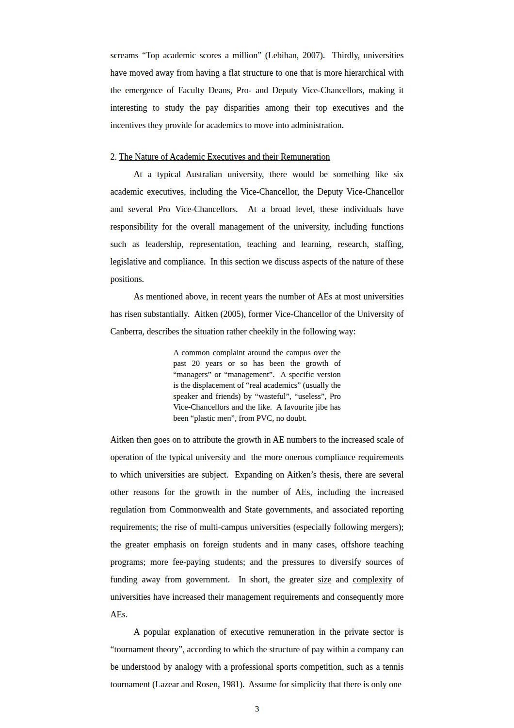screams “Top academic scores a million” (Lebihan, 2007). Thirdly, universities have moved away from having a flat structure to one that is more hierarchical with the emergence of Faculty Deans, Pro- and Deputy Vice-Chancellors, making it interesting to study the pay disparities among their top executives and the incentives they provide for academics to move into administration.
2. The Nature of Academic Executives and their Remuneration
At a typical Australian university, there would be something like six academic executives, including the Vice-Chancellor, the Deputy Vice-Chancellor and several Pro Vice-Chancellors. At a broad level, these individuals have responsibility for the overall management of the university, including functions such as leadership, representation, teaching and learning, research, staffing, legislative and compliance. In this section we discuss aspects of the nature of these positions.
As mentioned above, in recent years the number of AEs at most universities has risen substantially. Aitken (2005), former Vice-Chancellor of the University of Canberra, describes the situation rather cheekily in the following way:
A common complaint around the campus over the past 20 years or so has been the growth of “managers” or “management”. A specific version is the displacement of “real academics” (usually the speaker and friends) by “wasteful”, “useless”, Pro Vice-Chancellors and the like. A favourite jibe has been “plastic men”, from PVC, no doubt.
Aitken then goes on to attribute the growth in AE numbers to the increased scale of operation of the typical university and the more onerous compliance requirements to which universities are subject. Expanding on Aitken’s thesis, there are several other reasons for the growth in the number of AEs, including the increased regulation from Commonwealth and State governments, and associated reporting requirements; the rise of multi-campus universities (especially following mergers); the greater emphasis on foreign students and in many cases, offshore teaching programs; more fee-paying students; and the pressures to diversify sources of funding away from government. In short, the greater size and complexity of universities have increased their management requirements and consequently more AEs.
A popular explanation of executive remuneration in the private sector is “tournament theory”, according to which the structure of pay within a company can be understood by analogy with a professional sports competition, such as a tennis tournament (Lazear and Rosen, 1981). Assume for simplicity that there is only one
3